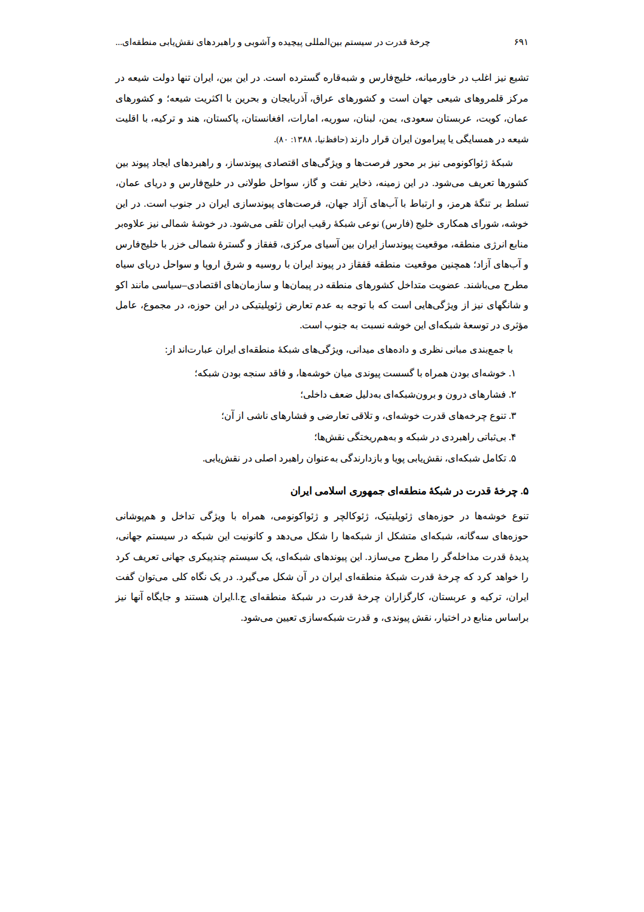۶۹۱ چرخهٔ قدرت در سیستم بین‌المللی پیچیده و آشوبی و راهبردهای نقش‌یابی منطقه‌ای...
تشیع نیز اغلب در خاورمیانه، خلیج‌فارس و شبه‌قاره گسترده است. در این بین، ایران تنها دولت شیعه در مرکز قلمروهای شیعی جهان است و کشورهای عراق، آذربایجان و بحرین با اکثریت شیعه؛ و کشورهای عمان، کویت، عربستان سعودی، یمن، لبنان، سوریه، امارات، افغانستان، پاکستان، هند و ترکیه، با اقلیت شیعه در همسایگی یا پیرامون ایران قرار دارند (حافظ‌نیا، ۱۳۸۸: ۸۰).
شبکهٔ ژئواکونومی نیز بر محور فرصت‌ها و ویژگی‌های اقتصادی پیوندساز، و راهبردهای ایجاد پیوند بین کشورها تعریف می‌شود. در این زمینه، ذخایر نفت و گاز، سواحل طولانی در خلیج‌فارس و دریای عمان، تسلط بر تنگهٔ هرمز، و ارتباط با آب‌های آزاد جهان، فرصت‌های پیوندسازی ایران در جنوب است. در این خوشه، شورای همکاری خلیج (فارس) نوعی شبکهٔ رقیب ایران تلقی می‌شود. در خوشهٔ شمالی نیز علاوه‌بر منابع انرژی منطقه، موقعیت پیوندساز ایران بین آسیای مرکزی، قفقاز و گسترهٔ شمالی خزر با خلیج‌فارس و آب‌های آزاد؛ همچنین موقعیت منطقه قفقاز در پیوند ایران با روسیه و شرق اروپا و سواحل دریای سیاه مطرح می‌باشند. عضویت متداخل کشورهای منطقه در پیمان‌ها و سازمان‌های اقتصادی–سیاسی مانند اکو و شانگهای نیز از ویژگی‌هایی است که با توجه به عدم تعارض ژئوپلیتیکی در این حوزه، در مجموع، عامل مؤثری در توسعهٔ شبکه‌ای این خوشه نسبت به جنوب است.
با جمع‌بندی مبانی نظری و داده‌های میدانی، ویژگی‌های شبکهٔ منطقه‌ای ایران عبارت‌اند از:
۱. خوشه‌ای بودن همراه با گسست پیوندی میان خوشه‌ها، و فاقد سنجه بودن شبکه؛
۲. فشارهای درون و برون‌شبکه‌ای به‌دلیل ضعف داخلی؛
۳. تنوع چرخه‌های قدرت خوشه‌ای، و تلاقی تعارضی و فشارهای ناشی از آن؛
۴. بی‌ثباتی راهبردی در شبکه و به‌هم‌ریختگی نقش‌ها؛
۵. تکامل شبکه‌ای، نقش‌یابی پویا و بازدارندگی به‌عنوان راهبرد اصلی در نقش‌یابی.
۵. چرخهٔ قدرت در شبکهٔ منطقه‌ای جمهوری اسلامی ایران
تنوع خوشه‌ها در حوزه‌های ژئوپلیتیک، ژئوکالچر و ژئواکونومی، همراه با ویژگی تداخل و هم‌پوشانی حوزه‌های سه‌گانه، شبکه‌ای متشکل از شبکه‌ها را شکل می‌دهد و کانونیت این شبکه در سیستم جهانی، پدیدهٔ قدرت مداخله‌گر را مطرح می‌سازد. این پیوندهای شبکه‌ای، یک سیستم چندپیکری جهانی تعریف کرد را خواهد کرد که چرخهٔ قدرت شبکهٔ منطقه‌ای ایران در آن شکل می‌گیرد. در یک نگاه کلی می‌توان گفت ایران، ترکیه و عربستان، کارگزاران چرخهٔ قدرت در شبکهٔ منطقه‌ای ج.ا.ایران هستند و جایگاه آنها نیز براساس منابع در اختیار، نقش پیوندی، و قدرت شبکه‌سازی تعیین می‌شود.